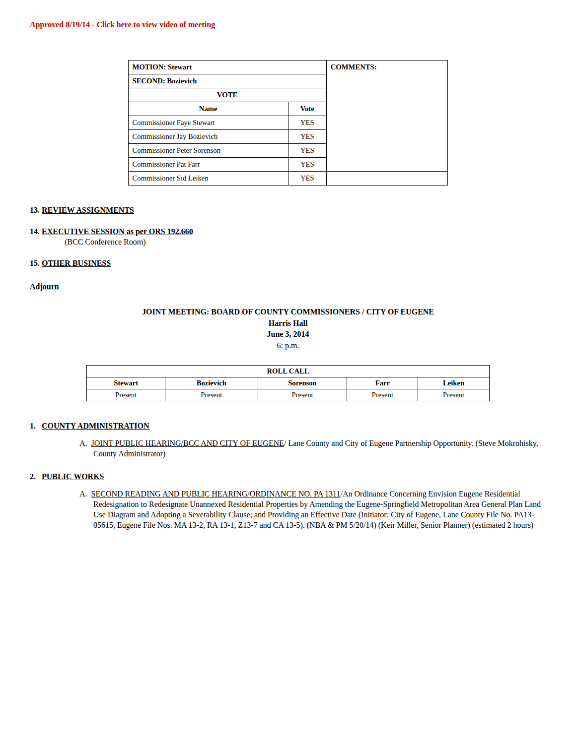Approved 8/19/14 - Click here to view video of meeting
| MOTION: Stewart | COMMENTS: |
| SECOND: Bozievich |
| VOTE |
| Name | Vote |
| Commissioner Faye Stewart | YES |
| Commissioner Jay Bozievich | YES |
| Commissioner Peter Sorenson | YES |
| Commissioner Pat Farr | YES |
| Commissioner Sid Leiken | YES | |
13. REVIEW ASSIGNMENTS
14. EXECUTIVE SESSION as per ORS 192.660
(BCC Conference Room)
15. OTHER BUSINESS
Adjourn
JOINT MEETING: BOARD OF COUNTY COMMISSIONERS / CITY OF EUGENE
Harris Hall
June 3, 2014
6: p.m.
| ROLL CALL |
| Stewart | Bozievich | Sorenson | Farr | Leiken |
| Present | Present | Present | Present | Present |
1. COUNTY ADMINISTRATION
A. JOINT PUBLIC HEARING/BCC AND CITY OF EUGENE/ Lane County and City of Eugene Partnership Opportunity. (Steve Mokrohisky, County Administrator)
2. PUBLIC WORKS
A. SECOND READING AND PUBLIC HEARING/ORDINANCE NO. PA 1311/An Ordinance Concerning Envision Eugene Residential Redesignation to Redesignate Unannexed Residential Properties by Amending the Eugene-Springfield Metropolitan Area General Plan Land Use Diagram and Adopting a Severability Clause; and Providing an Effective Date (Initiator: City of Eugene, Lane County File No. PA13-05615, Eugene File Nos. MA 13-2, RA 13-1, Z13-7 and CA 13-5). (NBA & PM 5/20/14) (Keir Miller, Senior Planner) (estimated 2 hours)